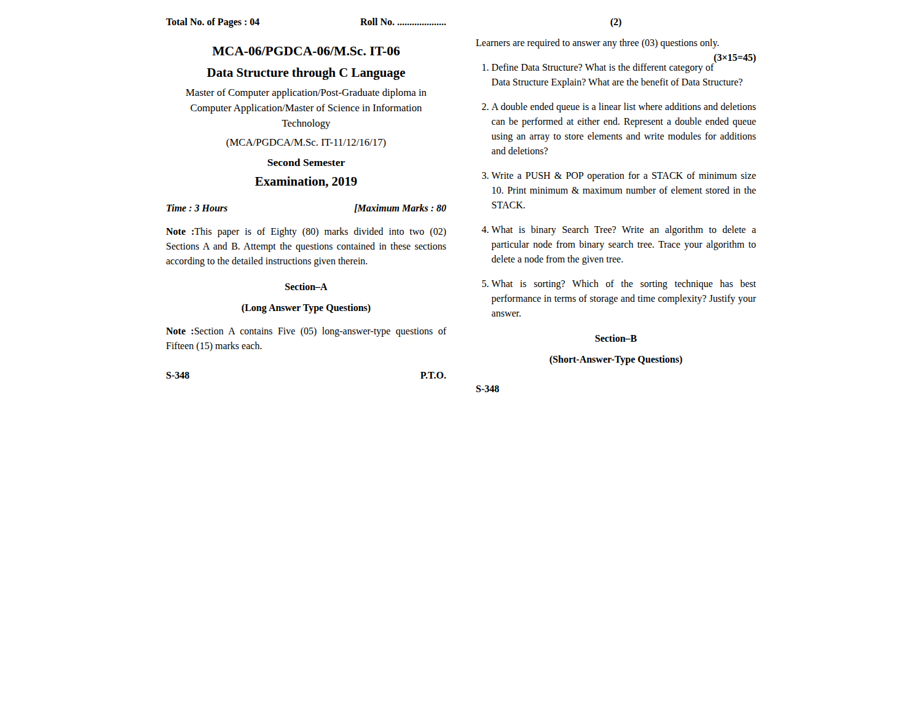Total No. of Pages : 04 Roll No. ....................
MCA-06/PGDCA-06/M.Sc. IT-06
Data Structure through C Language
Master of Computer application/Post-Graduate diploma in Computer Application/Master of Science in Information Technology
(MCA/PGDCA/M.Sc. IT-11/12/16/17)
Second Semester
Examination, 2019
Time : 3 Hours [Maximum Marks : 80
Note : This paper is of Eighty (80) marks divided into two (02) Sections A and B. Attempt the questions contained in these sections according to the detailed instructions given therein.
Section–A
(Long Answer Type Questions)
Note : Section A contains Five (05) long-answer-type questions of Fifteen (15) marks each.
S-348 P.T.O.
(2)
Learners are required to answer any three (03) questions only. (3×15=45)
Define Data Structure? What is the different category of Data Structure Explain? What are the benefit of Data Structure?
A double ended queue is a linear list where additions and deletions can be performed at either end. Represent a double ended queue using an array to store elements and write modules for additions and deletions?
Write a PUSH & POP operation for a STACK of minimum size 10. Print minimum & maximum number of element stored in the STACK.
What is binary Search Tree? Write an algorithm to delete a particular node from binary search tree. Trace your algorithm to delete a node from the given tree.
What is sorting? Which of the sorting technique has best performance in terms of storage and time complexity? Justify your answer.
Section–B
(Short-Answer-Type Questions)
S-348